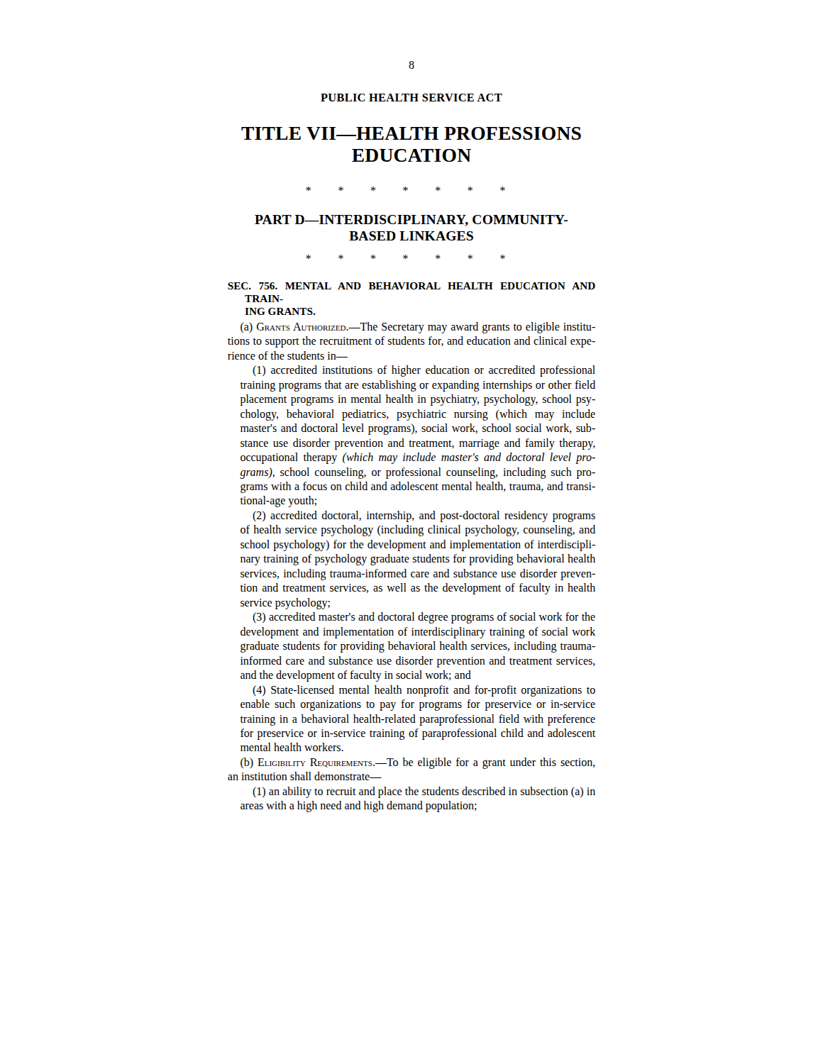8
PUBLIC HEALTH SERVICE ACT
TITLE VII—HEALTH PROFESSIONS
EDUCATION
* * * * * * *
PART D—INTERDISCIPLINARY, COMMUNITY-
BASED LINKAGES
* * * * * * *
SEC. 756. MENTAL AND BEHAVIORAL HEALTH EDUCATION AND TRAIN-
ING GRANTS.
(a) Grants Authorized.—The Secretary may award grants to eligible institutions to support the recruitment of students for, and education and clinical experience of the students in—
(1) accredited institutions of higher education or accredited professional training programs that are establishing or expanding internships or other field placement programs in mental health in psychiatry, psychology, school psychology, behavioral pediatrics, psychiatric nursing (which may include master's and doctoral level programs), social work, school social work, substance use disorder prevention and treatment, marriage and family therapy, occupational therapy (which may include master's and doctoral level programs), school counseling, or professional counseling, including such programs with a focus on child and adolescent mental health, trauma, and transitional-age youth;
(2) accredited doctoral, internship, and post-doctoral residency programs of health service psychology (including clinical psychology, counseling, and school psychology) for the development and implementation of interdisciplinary training of psychology graduate students for providing behavioral health services, including trauma-informed care and substance use disorder prevention and treatment services, as well as the development of faculty in health service psychology;
(3) accredited master's and doctoral degree programs of social work for the development and implementation of interdisciplinary training of social work graduate students for providing behavioral health services, including trauma-informed care and substance use disorder prevention and treatment services, and the development of faculty in social work; and
(4) State-licensed mental health nonprofit and for-profit organizations to enable such organizations to pay for programs for preservice or in-service training in a behavioral health-related paraprofessional field with preference for preservice or in-service training of paraprofessional child and adolescent mental health workers.
(b) Eligibility Requirements.—To be eligible for a grant under this section, an institution shall demonstrate—
(1) an ability to recruit and place the students described in subsection (a) in areas with a high need and high demand population;